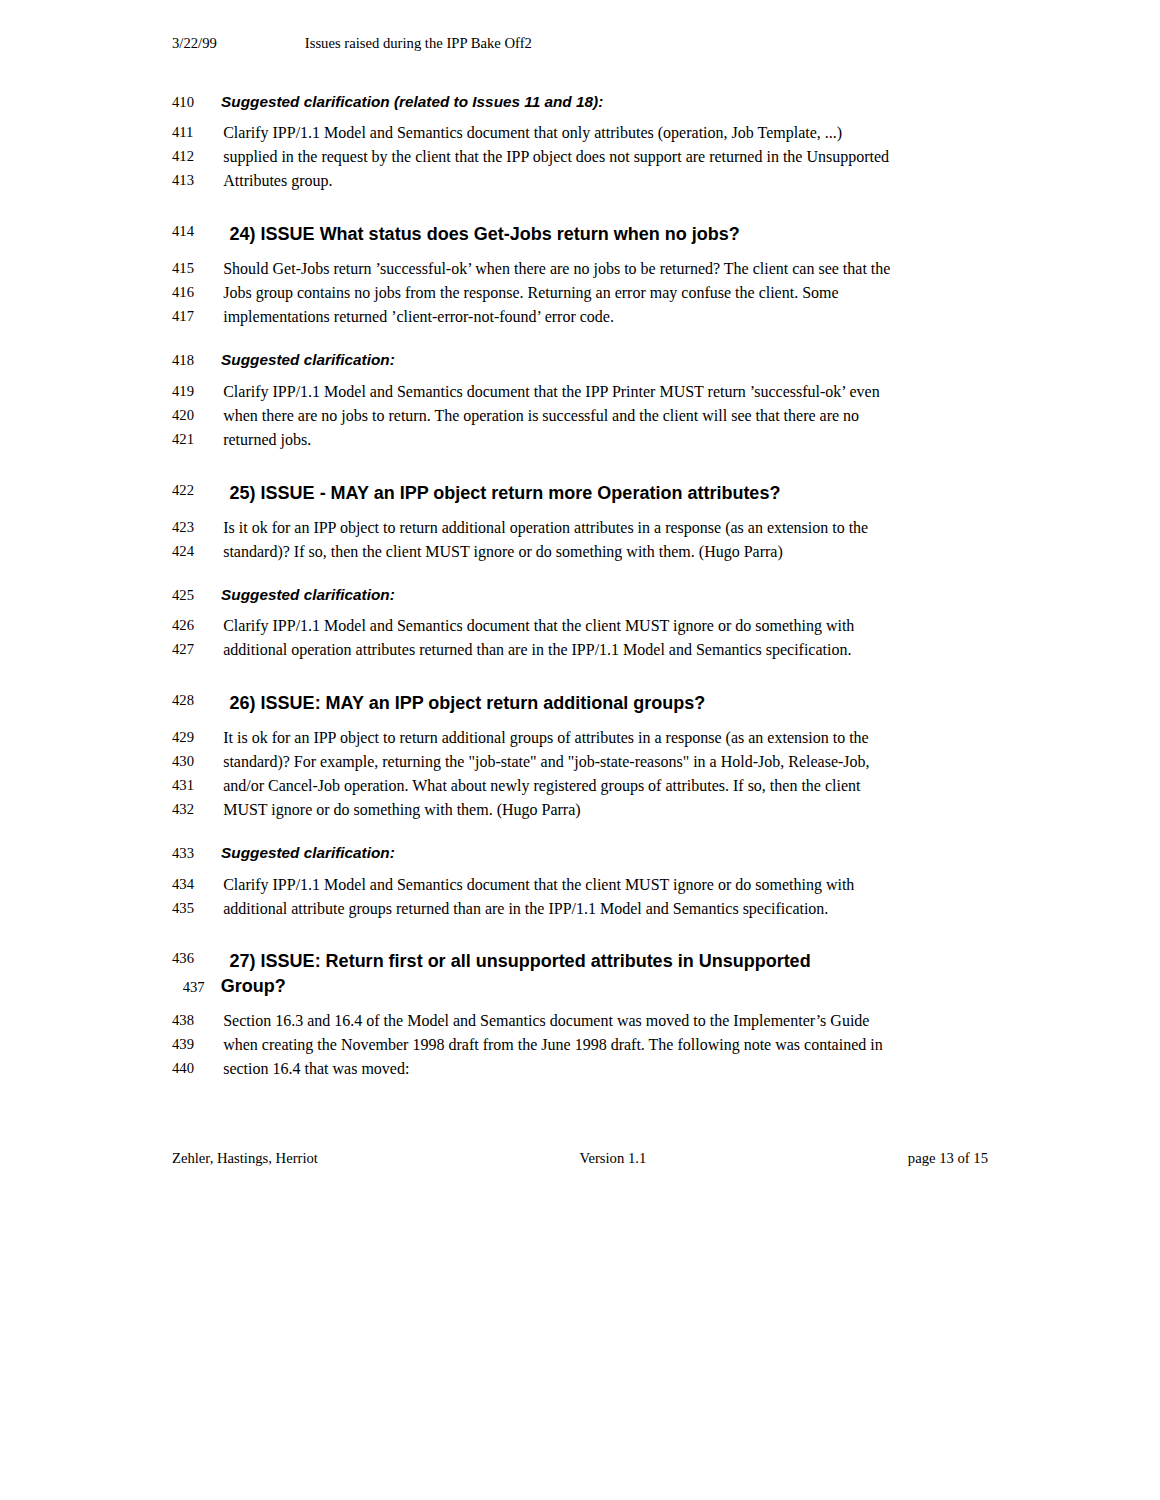3/22/99 Issues raised during the IPP Bake Off2
410 Suggested clarification (related to Issues 11 and 18):
411 Clarify IPP/1.1 Model and Semantics document that only attributes (operation, Job Template, ...)
412supplied in the request by the client that the IPP object does not support are returned in the Unsupported
413 Attributes group.
41424) ISSUE What status does Get-Jobs return when no jobs?
415 Should Get-Jobs return ’successful-ok’ when there are no jobs to be returned? The client can see that the
416 Jobs group contains no jobs from the response. Returning an error may confuse the client. Some
417implementations returned ’client-error-not-found’ error code.
418 Suggested clarification:
419 Clarify IPP/1.1 Model and Semantics document that the IPP Printer MUST return ’successful-ok’ even
420when there are no jobs to return. The operation is successful and the client will see that there are no
421returned jobs.
42225) ISSUE - MAY an IPP object return more Operation attributes?
423 Is it ok for an IPP object to return additional operation attributes in a response (as an extension to the
424standard)? If so, then the client MUST ignore or do something with them. (Hugo Parra)
425 Suggested clarification:
426 Clarify IPP/1.1 Model and Semantics document that the client MUST ignore or do something with
427additional operation attributes returned than are in the IPP/1.1 Model and Semantics specification.
42826) ISSUE: MAY an IPP object return additional groups?
429 It is ok for an IPP object to return additional groups of attributes in a response (as an extension to the
430standard)? For example, returning the "job-state" and "job-state-reasons" in a Hold-Job, Release-Job,
431and/or Cancel-Job operation. What about newly registered groups of attributes. If so, then the client
432 MUST ignore or do something with them. (Hugo Parra)
433 Suggested clarification:
434 Clarify IPP/1.1 Model and Semantics document that the client MUST ignore or do something with
435additional attribute groups returned than are in the IPP/1.1 Model and Semantics specification.
43627) ISSUE: Return first or all unsupported attributes in Unsupported
437 Group?
438 Section 16.3 and 16.4 of the Model and Semantics document was moved to the Implementer’s Guide
439when creating the November 1998 draft from the June 1998 draft. The following note was contained in
440section 16.4 that was moved:
Zehler, Hastings, Herriot Version 1.1 page 13 of 15